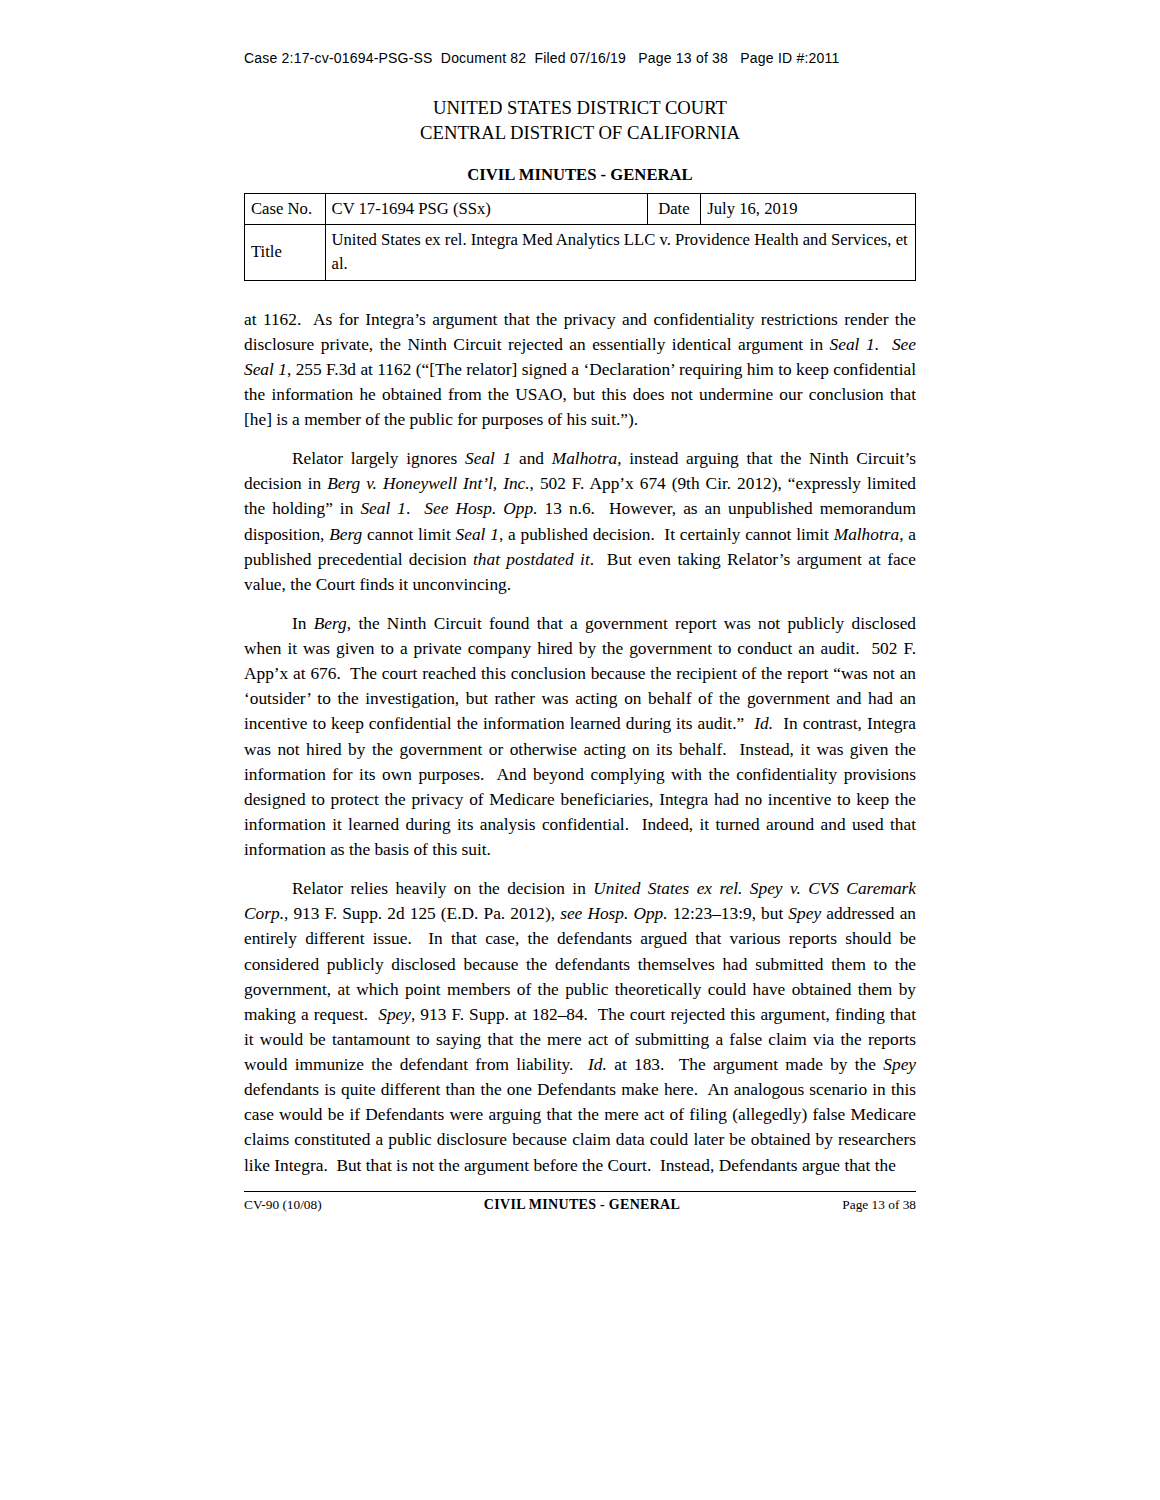Case 2:17-cv-01694-PSG-SS Document 82 Filed 07/16/19 Page 13 of 38 Page ID #:2011
UNITED STATES DISTRICT COURT
CENTRAL DISTRICT OF CALIFORNIA
CIVIL MINUTES - GENERAL
| Case No. | CV 17-1694 PSG (SSx) | Date | July 16, 2019 |
| Title | United States ex rel. Integra Med Analytics LLC v. Providence Health and Services, et al. |
at 1162. As for Integra’s argument that the privacy and confidentiality restrictions render the disclosure private, the Ninth Circuit rejected an essentially identical argument in Seal 1. See Seal 1, 255 F.3d at 1162 (“[The relator] signed a ‘Declaration’ requiring him to keep confidential the information he obtained from the USAO, but this does not undermine our conclusion that [he] is a member of the public for purposes of his suit.”).
Relator largely ignores Seal 1 and Malhotra, instead arguing that the Ninth Circuit’s decision in Berg v. Honeywell Int’l, Inc., 502 F. App’x 674 (9th Cir. 2012), “expressly limited the holding” in Seal 1. See Hosp. Opp. 13 n.6. However, as an unpublished memorandum disposition, Berg cannot limit Seal 1, a published decision. It certainly cannot limit Malhotra, a published precedential decision that postdated it. But even taking Relator’s argument at face value, the Court finds it unconvincing.
In Berg, the Ninth Circuit found that a government report was not publicly disclosed when it was given to a private company hired by the government to conduct an audit. 502 F. App’x at 676. The court reached this conclusion because the recipient of the report “was not an ‘outsider’ to the investigation, but rather was acting on behalf of the government and had an incentive to keep confidential the information learned during its audit.” Id. In contrast, Integra was not hired by the government or otherwise acting on its behalf. Instead, it was given the information for its own purposes. And beyond complying with the confidentiality provisions designed to protect the privacy of Medicare beneficiaries, Integra had no incentive to keep the information it learned during its analysis confidential. Indeed, it turned around and used that information as the basis of this suit.
Relator relies heavily on the decision in United States ex rel. Spey v. CVS Caremark Corp., 913 F. Supp. 2d 125 (E.D. Pa. 2012), see Hosp. Opp. 12:23–13:9, but Spey addressed an entirely different issue. In that case, the defendants argued that various reports should be considered publicly disclosed because the defendants themselves had submitted them to the government, at which point members of the public theoretically could have obtained them by making a request. Spey, 913 F. Supp. at 182–84. The court rejected this argument, finding that it would be tantamount to saying that the mere act of submitting a false claim via the reports would immunize the defendant from liability. Id. at 183. The argument made by the Spey defendants is quite different than the one Defendants make here. An analogous scenario in this case would be if Defendants were arguing that the mere act of filing (allegedly) false Medicare claims constituted a public disclosure because claim data could later be obtained by researchers like Integra. But that is not the argument before the Court. Instead, Defendants argue that the
CV-90 (10/08) CIVIL MINUTES - GENERAL Page 13 of 38